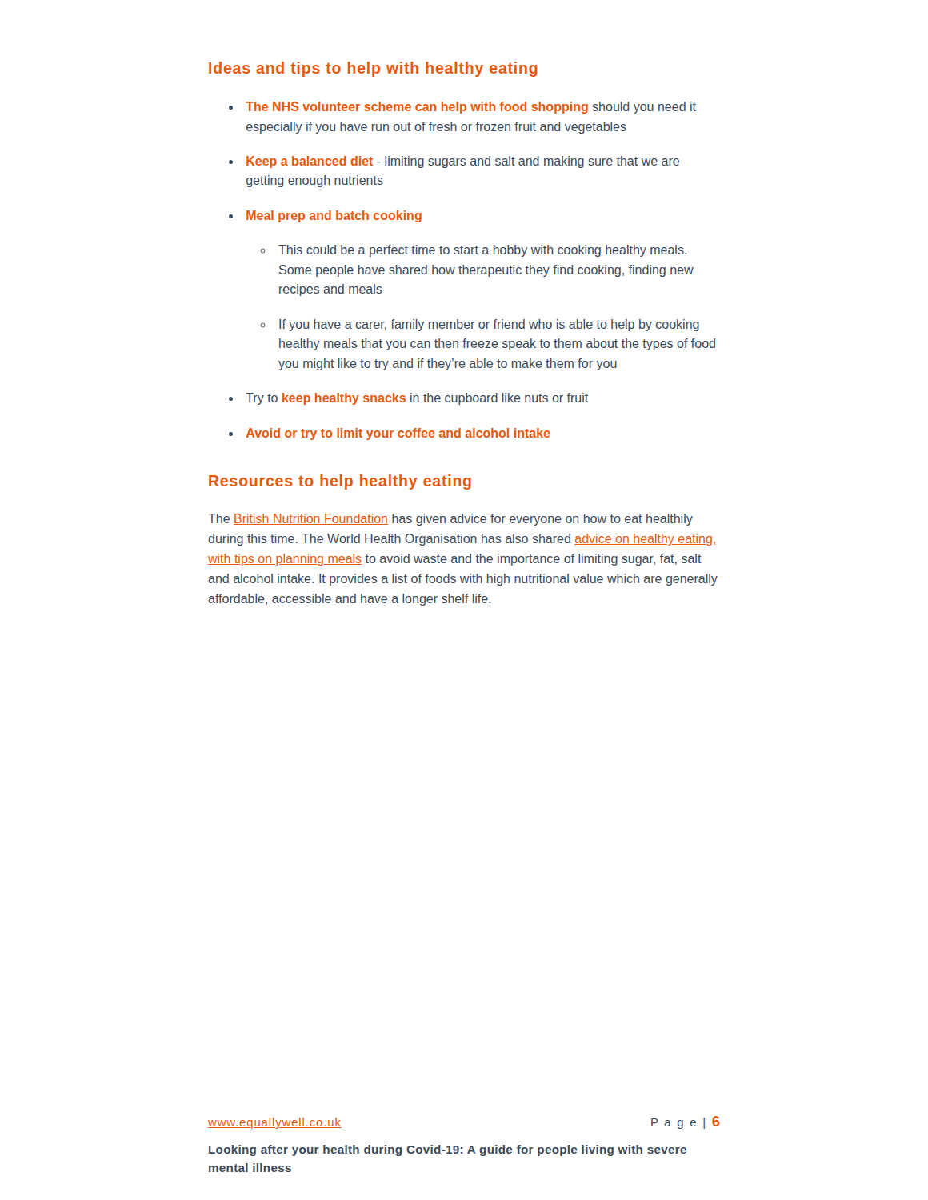Ideas and tips to help with healthy eating
The NHS volunteer scheme can help with food shopping should you need it especially if you have run out of fresh or frozen fruit and vegetables
Keep a balanced diet - limiting sugars and salt and making sure that we are getting enough nutrients
Meal prep and batch cooking
This could be a perfect time to start a hobby with cooking healthy meals. Some people have shared how therapeutic they find cooking, finding new recipes and meals
If you have a carer, family member or friend who is able to help by cooking healthy meals that you can then freeze speak to them about the types of food you might like to try and if they’re able to make them for you
Try to keep healthy snacks in the cupboard like nuts or fruit
Avoid or try to limit your coffee and alcohol intake
Resources to help healthy eating
The British Nutrition Foundation has given advice for everyone on how to eat healthily during this time. The World Health Organisation has also shared advice on healthy eating, with tips on planning meals to avoid waste and the importance of limiting sugar, fat, salt and alcohol intake. It provides a list of foods with high nutritional value which are generally affordable, accessible and have a longer shelf life.
www.equallywell.co.uk P a g e | 6
Looking after your health during Covid-19: A guide for people living with severe mental illness